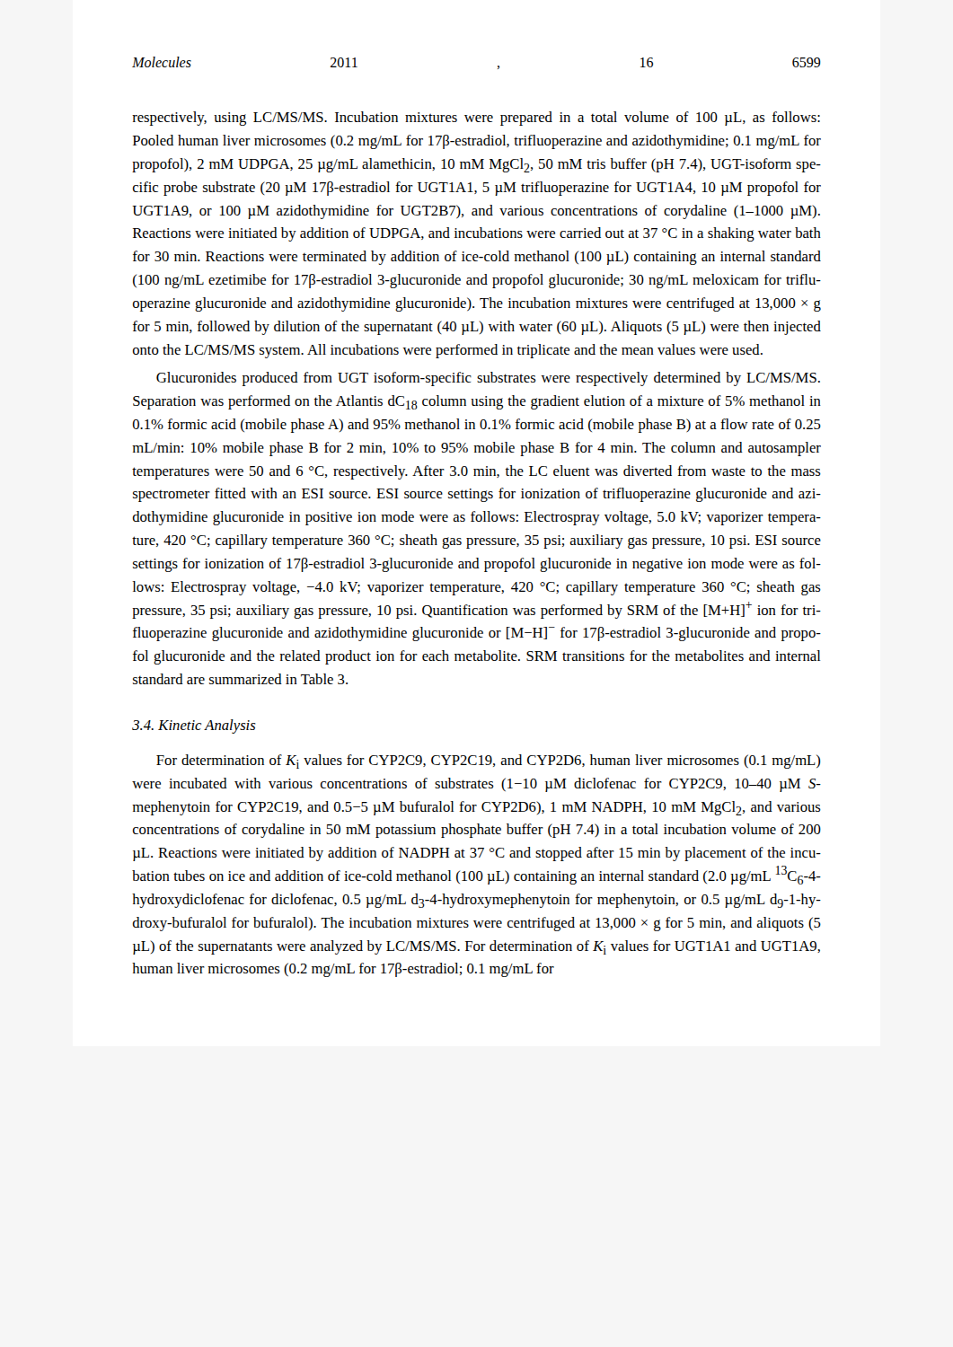Molecules 2011, 16 6599
respectively, using LC/MS/MS. Incubation mixtures were prepared in a total volume of 100 µL, as follows: Pooled human liver microsomes (0.2 mg/mL for 17β-estradiol, trifluoperazine and azidothymidine; 0.1 mg/mL for propofol), 2 mM UDPGA, 25 µg/mL alamethicin, 10 mM MgCl2, 50 mM tris buffer (pH 7.4), UGT-isoform specific probe substrate (20 µM 17β-estradiol for UGT1A1, 5 µM trifluoperazine for UGT1A4, 10 µM propofol for UGT1A9, or 100 µM azidothymidine for UGT2B7), and various concentrations of corydaline (1–1000 µM). Reactions were initiated by addition of UDPGA, and incubations were carried out at 37 °C in a shaking water bath for 30 min. Reactions were terminated by addition of ice-cold methanol (100 µL) containing an internal standard (100 ng/mL ezetimibe for 17β-estradiol 3-glucuronide and propofol glucuronide; 30 ng/mL meloxicam for trifluoperazine glucuronide and azidothymidine glucuronide). The incubation mixtures were centrifuged at 13,000 × g for 5 min, followed by dilution of the supernatant (40 µL) with water (60 µL). Aliquots (5 µL) were then injected onto the LC/MS/MS system. All incubations were performed in triplicate and the mean values were used.
Glucuronides produced from UGT isoform-specific substrates were respectively determined by LC/MS/MS. Separation was performed on the Atlantis dC18 column using the gradient elution of a mixture of 5% methanol in 0.1% formic acid (mobile phase A) and 95% methanol in 0.1% formic acid (mobile phase B) at a flow rate of 0.25 mL/min: 10% mobile phase B for 2 min, 10% to 95% mobile phase B for 4 min. The column and autosampler temperatures were 50 and 6 °C, respectively. After 3.0 min, the LC eluent was diverted from waste to the mass spectrometer fitted with an ESI source. ESI source settings for ionization of trifluoperazine glucuronide and azidothymidine glucuronide in positive ion mode were as follows: Electrospray voltage, 5.0 kV; vaporizer temperature, 420 °C; capillary temperature 360 °C; sheath gas pressure, 35 psi; auxiliary gas pressure, 10 psi. ESI source settings for ionization of 17β-estradiol 3-glucuronide and propofol glucuronide in negative ion mode were as follows: Electrospray voltage, −4.0 kV; vaporizer temperature, 420 °C; capillary temperature 360 °C; sheath gas pressure, 35 psi; auxiliary gas pressure, 10 psi. Quantification was performed by SRM of the [M+H]+ ion for trifluoperazine glucuronide and azidothymidine glucuronide or [M−H]− for 17β-estradiol 3-glucuronide and propofol glucuronide and the related product ion for each metabolite. SRM transitions for the metabolites and internal standard are summarized in Table 3.
3.4. Kinetic Analysis
For determination of Ki values for CYP2C9, CYP2C19, and CYP2D6, human liver microsomes (0.1 mg/mL) were incubated with various concentrations of substrates (1−10 µM diclofenac for CYP2C9, 10–40 µM S-mephenytoin for CYP2C19, and 0.5−5 µM bufuralol for CYP2D6), 1 mM NADPH, 10 mM MgCl2, and various concentrations of corydaline in 50 mM potassium phosphate buffer (pH 7.4) in a total incubation volume of 200 µL. Reactions were initiated by addition of NADPH at 37 °C and stopped after 15 min by placement of the incubation tubes on ice and addition of ice-cold methanol (100 µL) containing an internal standard (2.0 µg/mL 13C6-4-hydroxydiclofenac for diclofenac, 0.5 µg/mL d3-4-hydroxymephenytoin for mephenytoin, or 0.5 µg/mL d9-1-hydroxy-bufuralol for bufuralol). The incubation mixtures were centrifuged at 13,000 × g for 5 min, and aliquots (5 µL) of the supernatants were analyzed by LC/MS/MS. For determination of Ki values for UGT1A1 and UGT1A9, human liver microsomes (0.2 mg/mL for 17β-estradiol; 0.1 mg/mL for